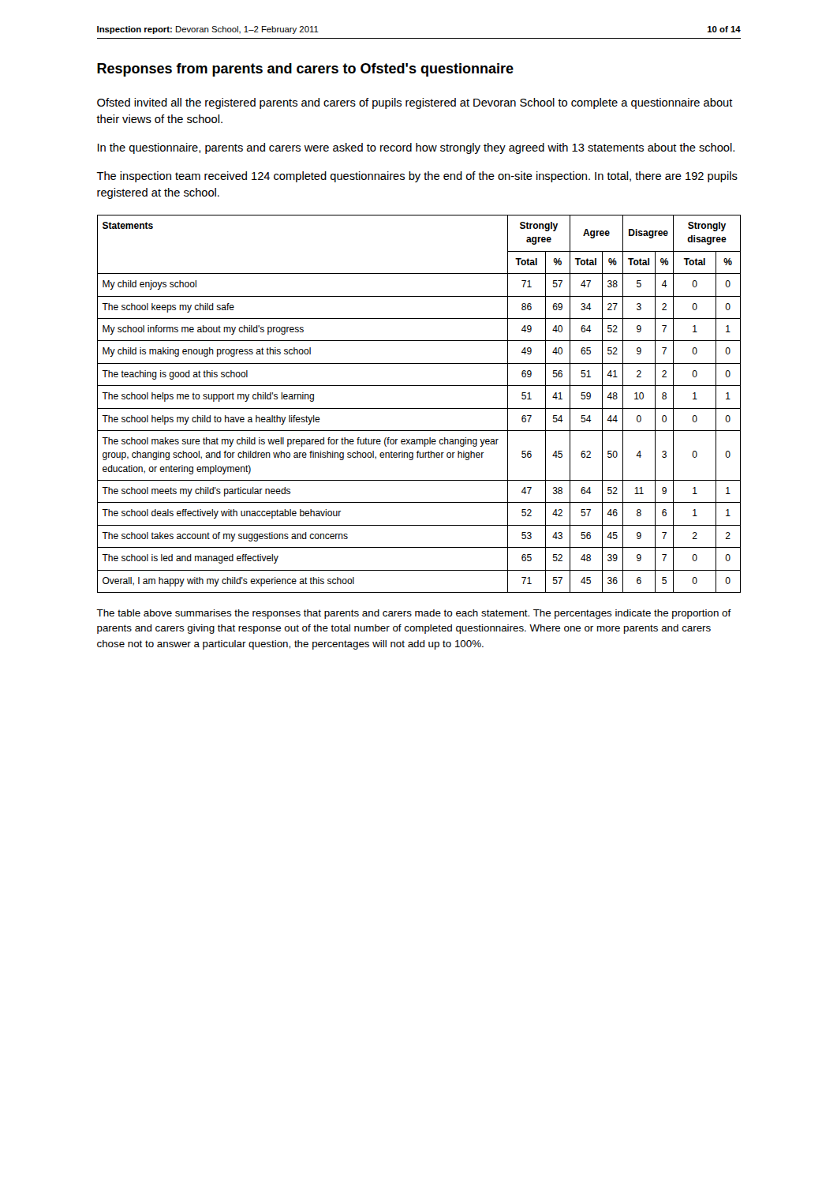Inspection report: Devoran School, 1–2 February 2011
10 of 14
Responses from parents and carers to Ofsted's questionnaire
Ofsted invited all the registered parents and carers of pupils registered at Devoran School to complete a questionnaire about their views of the school.
In the questionnaire, parents and carers were asked to record how strongly they agreed with 13 statements about the school.
The inspection team received 124 completed questionnaires by the end of the on-site inspection. In total, there are 192 pupils registered at the school.
| Statements | Strongly agree | Agree | Disagree | Strongly disagree |
| --- | --- | --- | --- | --- |
| Total | % | Total | % | Total | % | Total | % |
| My child enjoys school | 71 | 57 | 47 | 38 | 5 | 4 | 0 | 0 |
| The school keeps my child safe | 86 | 69 | 34 | 27 | 3 | 2 | 0 | 0 |
| My school informs me about my child's progress | 49 | 40 | 64 | 52 | 9 | 7 | 1 | 1 |
| My child is making enough progress at this school | 49 | 40 | 65 | 52 | 9 | 7 | 0 | 0 |
| The teaching is good at this school | 69 | 56 | 51 | 41 | 2 | 2 | 0 | 0 |
| The school helps me to support my child's learning | 51 | 41 | 59 | 48 | 10 | 8 | 1 | 1 |
| The school helps my child to have a healthy lifestyle | 67 | 54 | 54 | 44 | 0 | 0 | 0 | 0 |
| The school makes sure that my child is well prepared for the future (for example changing year group, changing school, and for children who are finishing school, entering further or higher education, or entering employment) | 56 | 45 | 62 | 50 | 4 | 3 | 0 | 0 |
| The school meets my child's particular needs | 47 | 38 | 64 | 52 | 11 | 9 | 1 | 1 |
| The school deals effectively with unacceptable behaviour | 52 | 42 | 57 | 46 | 8 | 6 | 1 | 1 |
| The school takes account of my suggestions and concerns | 53 | 43 | 56 | 45 | 9 | 7 | 2 | 2 |
| The school is led and managed effectively | 65 | 52 | 48 | 39 | 9 | 7 | 0 | 0 |
| Overall, I am happy with my child's experience at this school | 71 | 57 | 45 | 36 | 6 | 5 | 0 | 0 |
The table above summarises the responses that parents and carers made to each statement. The percentages indicate the proportion of parents and carers giving that response out of the total number of completed questionnaires. Where one or more parents and carers chose not to answer a particular question, the percentages will not add up to 100%.